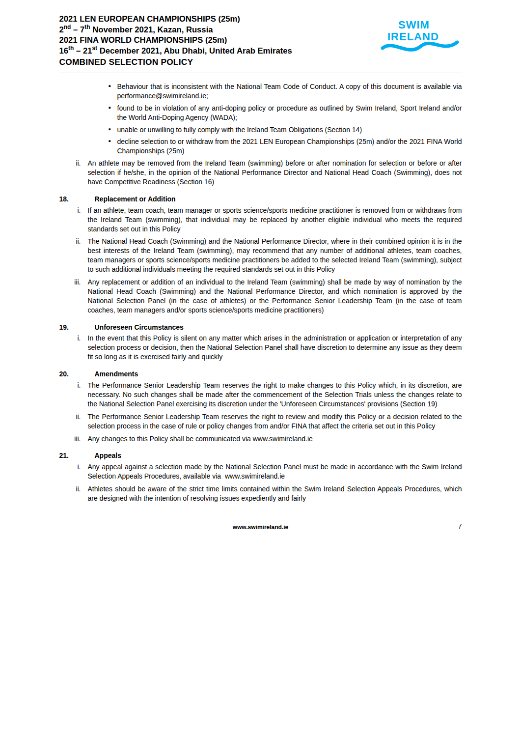SWIM IRELAND
2021 LEN EUROPEAN CHAMPIONSHIPS (25m) 2nd – 7th November 2021, Kazan, Russia 2021 FINA WORLD CHAMPIONSHIPS (25m) 16th – 21st December 2021, Abu Dhabi, United Arab Emirates COMBINED SELECTION POLICY
Behaviour that is inconsistent with the National Team Code of Conduct. A copy of this document is available via performance@swimireland.ie;
found to be in violation of any anti-doping policy or procedure as outlined by Swim Ireland, Sport Ireland and/or the World Anti-Doping Agency (WADA);
unable or unwilling to fully comply with the Ireland Team Obligations (Section 14)
decline selection to or withdraw from the 2021 LEN European Championships (25m) and/or the 2021 FINA World Championships (25m)
ii. An athlete may be removed from the Ireland Team (swimming) before or after nomination for selection or before or after selection if he/she, in the opinion of the National Performance Director and National Head Coach (Swimming), does not have Competitive Readiness (Section 16)
18. Replacement or Addition
i. If an athlete, team coach, team manager or sports science/sports medicine practitioner is removed from or withdraws from the Ireland Team (swimming), that individual may be replaced by another eligible individual who meets the required standards set out in this Policy
ii. The National Head Coach (Swimming) and the National Performance Director, where in their combined opinion it is in the best interests of the Ireland Team (swimming), may recommend that any number of additional athletes, team coaches, team managers or sports science/sports medicine practitioners be added to the selected Ireland Team (swimming), subject to such additional individuals meeting the required standards set out in this Policy
iii. Any replacement or addition of an individual to the Ireland Team (swimming) shall be made by way of nomination by the National Head Coach (Swimming) and the National Performance Director, and which nomination is approved by the National Selection Panel (in the case of athletes) or the Performance Senior Leadership Team (in the case of team coaches, team managers and/or sports science/sports medicine practitioners)
19. Unforeseen Circumstances
i. In the event that this Policy is silent on any matter which arises in the administration or application or interpretation of any selection process or decision, then the National Selection Panel shall have discretion to determine any issue as they deem fit so long as it is exercised fairly and quickly
20. Amendments
i. The Performance Senior Leadership Team reserves the right to make changes to this Policy which, in its discretion, are necessary. No such changes shall be made after the commencement of the Selection Trials unless the changes relate to the National Selection Panel exercising its discretion under the 'Unforeseen Circumstances' provisions (Section 19)
ii. The Performance Senior Leadership Team reserves the right to review and modify this Policy or a decision related to the selection process in the case of rule or policy changes from and/or FINA that affect the criteria set out in this Policy
iii. Any changes to this Policy shall be communicated via www.swimireland.ie
21. Appeals
i. Any appeal against a selection made by the National Selection Panel must be made in accordance with the Swim Ireland Selection Appeals Procedures, available via www.swimireland.ie
ii. Athletes should be aware of the strict time limits contained within the Swim Ireland Selection Appeals Procedures, which are designed with the intention of resolving issues expediently and fairly
www.swimireland.ie 7